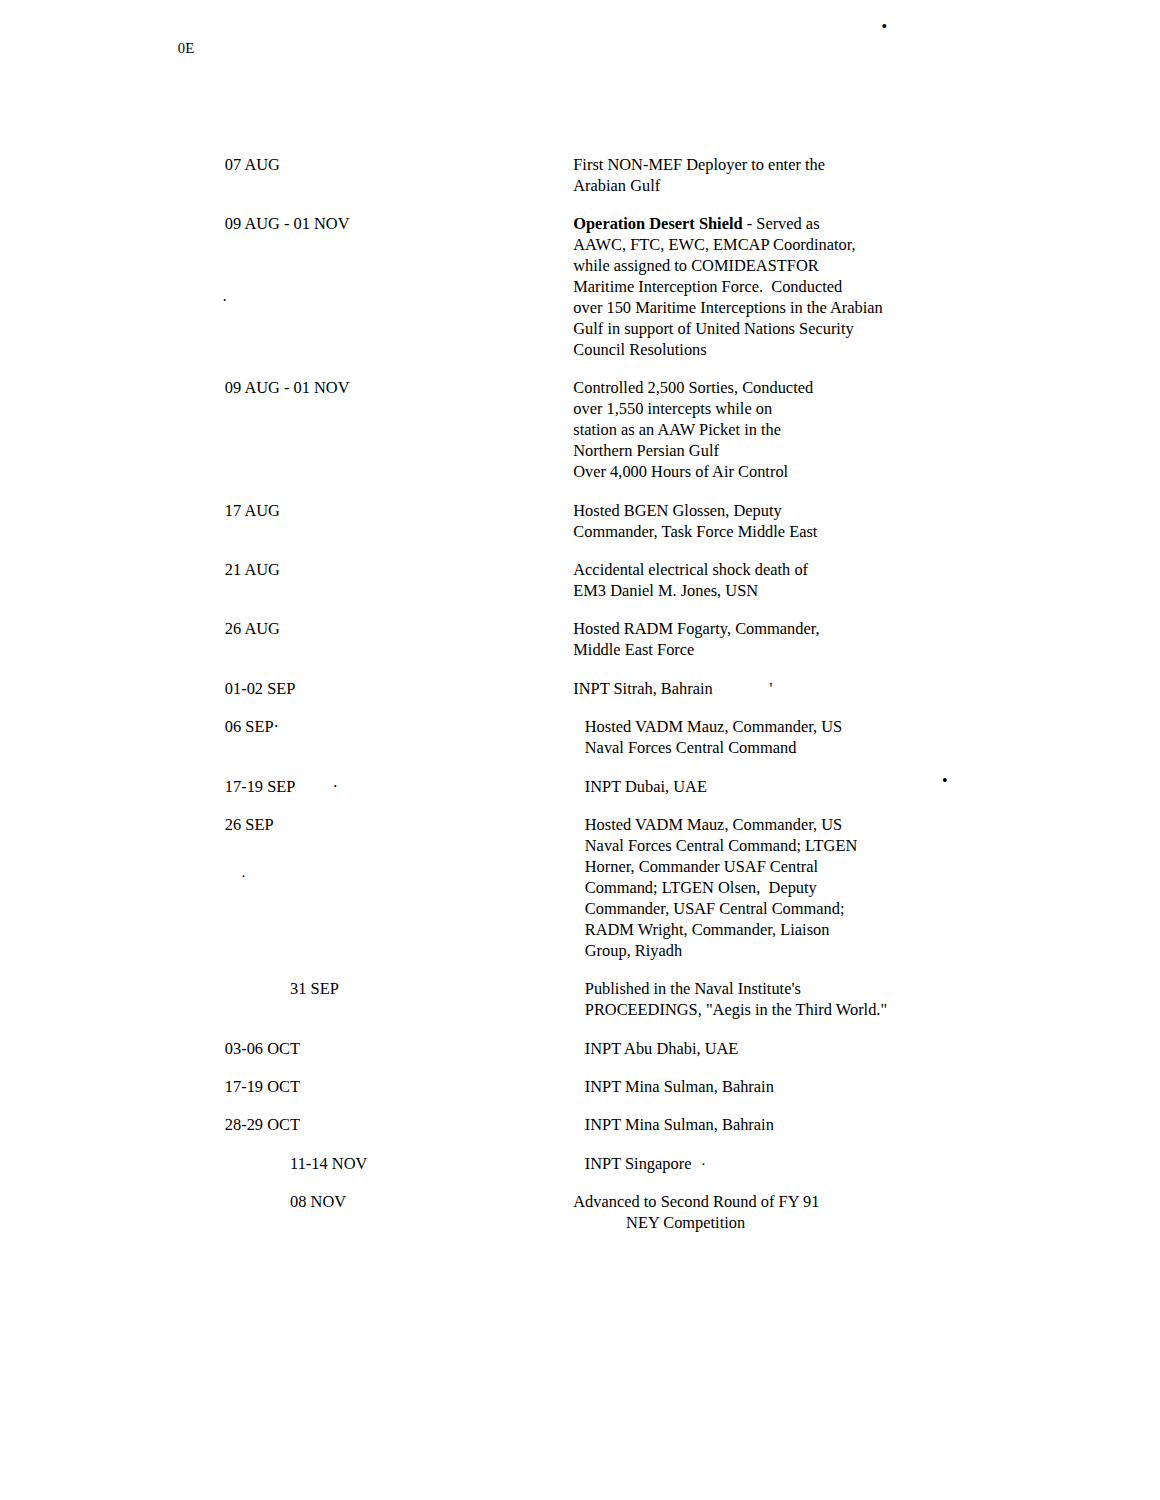0E
•
•
·
| 07 AUG | First NON-MEF Deployer to enter the Arabian Gulf |
| 09 AUG - 01 NOV | Operation Desert Shield - Served as AAWC, FTC, EWC, EMCAP Coordinator, while assigned to COMIDEASTFOR Maritime Interception Force. Conducted over 150 Maritime Interceptions in the Arabian Gulf in support of United Nations Security Council Resolutions |
| 09 AUG - 01 NOV | Controlled 2,500 Sorties, Conducted over 1,550 intercepts while on station as an AAW Picket in the Northern Persian Gulf Over 4,000 Hours of Air Control |
| 17 AUG | Hosted BGEN Glossen, Deputy Commander, Task Force Middle East |
| 21 AUG | Accidental electrical shock death of EM3 Daniel M. Jones, USN |
| 26 AUG | Hosted RADM Fogarty, Commander, Middle East Force |
| 01-02 SEP | INPT Sitrah, Bahrain ' |
| 06 SEP · | Hosted VADM Mauz, Commander, US Naval Forces Central Command |
| 17-19 SEP · | INPT Dubai, UAE |
| 26 SEP | Hosted VADM Mauz, Commander, US Naval Forces Central Command; LTGEN Horner, Commander USAF Central Command; LTGEN Olsen, Deputy Commander, USAF Central Command; RADM Wright, Commander, Liaison Group, Riyadh |
| 31 SEP | Published in the Naval Institute's PROCEEDINGS, "Aegis in the Third World." |
| 03-06 OCT | INPT Abu Dhabi, UAE |
| 17-19 OCT | INPT Mina Sulman, Bahrain |
| 28-29 OCT | INPT Mina Sulman, Bahrain |
| 11-14 NOV | INPT Singapore · |
| 08 NOV | Advanced to Second Round of FY 91 NEY Competition |
·